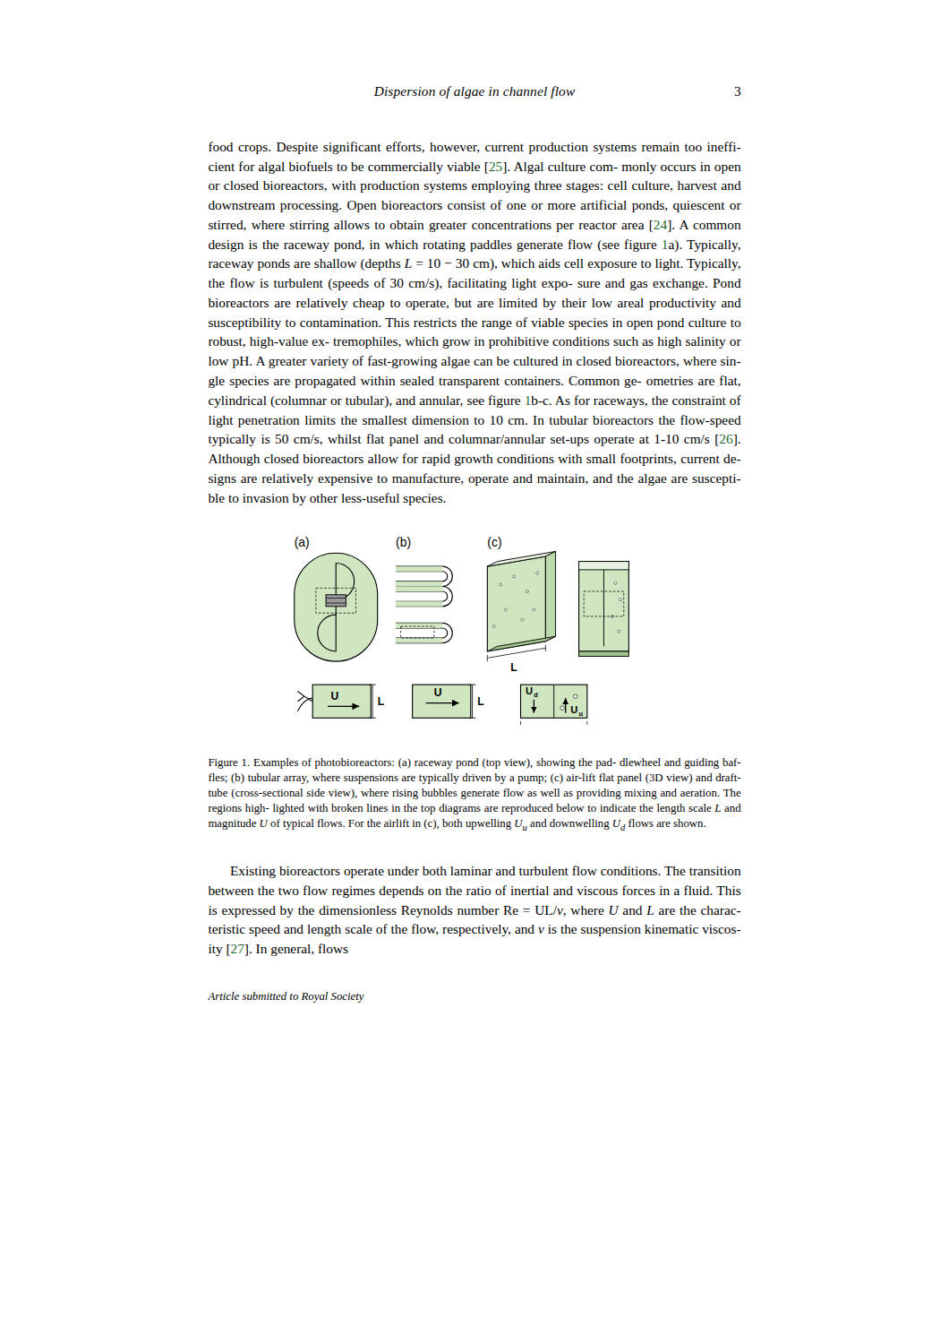Dispersion of algae in channel flow 3
food crops. Despite significant efforts, however, current production systems remain too inefficient for algal biofuels to be commercially viable [25]. Algal culture com- monly occurs in open or closed bioreactors, with production systems employing three stages: cell culture, harvest and downstream processing. Open bioreactors consist of one or more artificial ponds, quiescent or stirred, where stirring allows to obtain greater concentrations per reactor area [24]. A common design is the raceway pond, in which rotating paddles generate flow (see figure 1a). Typically, raceway ponds are shallow (depths L = 10 − 30 cm), which aids cell exposure to light. Typically, the flow is turbulent (speeds of 30 cm/s), facilitating light expo- sure and gas exchange. Pond bioreactors are relatively cheap to operate, but are limited by their low areal productivity and susceptibility to contamination. This restricts the range of viable species in open pond culture to robust, high-value ex- tremophiles, which grow in prohibitive conditions such as high salinity or low pH. A greater variety of fast-growing algae can be cultured in closed bioreactors, where single species are propagated within sealed transparent containers. Common ge- ometries are flat, cylindrical (columnar or tubular), and annular, see figure 1b-c. As for raceways, the constraint of light penetration limits the smallest dimension to 10 cm. In tubular bioreactors the flow-speed typically is 50 cm/s, whilst flat panel and columnar/annular set-ups operate at 1-10 cm/s [26]. Although closed bioreactors allow for rapid growth conditions with small footprints, current designs are relatively expensive to manufacture, operate and maintain, and the algae are susceptible to invasion by other less-useful species.
(a) (b) (c) L U L U L U d U u
Figure 1. Examples of photobioreactors: (a) raceway pond (top view), showing the pad- dlewheel and guiding baffles; (b) tubular array, where suspensions are typically driven by a pump; (c) air-lift flat panel (3D view) and draft-tube (cross-sectional side view), where rising bubbles generate flow as well as providing mixing and aeration. The regions high- lighted with broken lines in the top diagrams are reproduced below to indicate the length scale L and magnitude U of typical flows. For the airlift in (c), both upwelling Uu and downwelling Ud flows are shown.
Existing bioreactors operate under both laminar and turbulent flow conditions. The transition between the two flow regimes depends on the ratio of inertial and viscous forces in a fluid. This is expressed by the dimensionless Reynolds number Re = UL/ν, where U and L are the characteristic speed and length scale of the flow, respectively, and ν is the suspension kinematic viscosity [27]. In general, flows
Article submitted to Royal Society